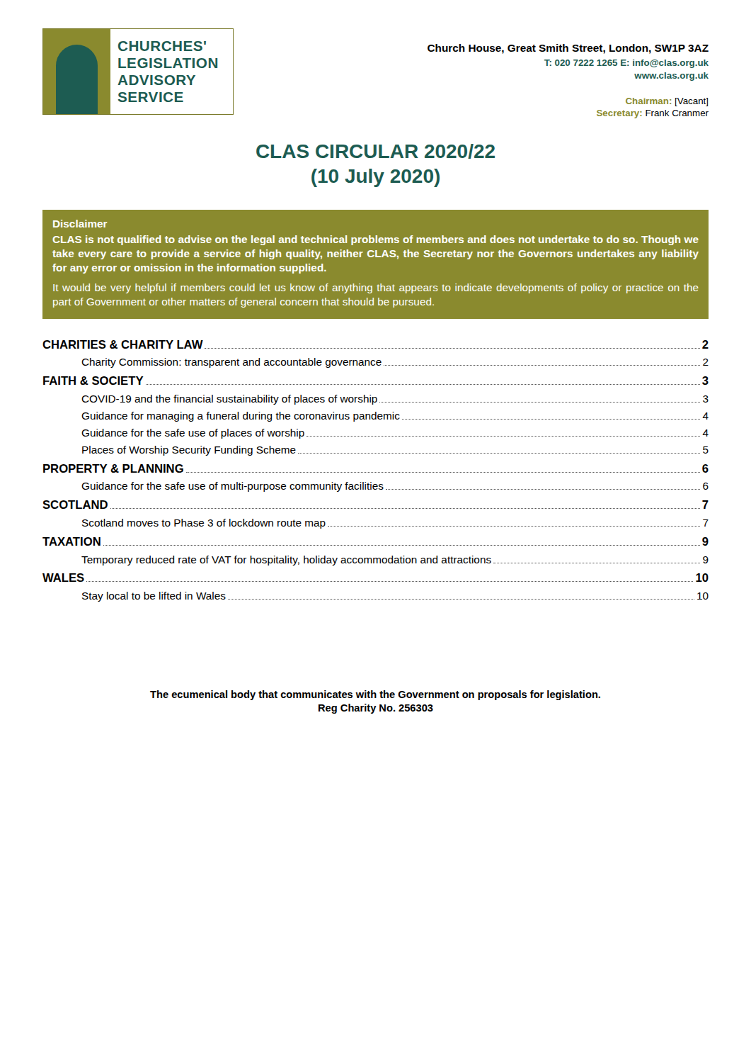CHURCHES' LEGISLATION ADVISORY SERVICE
Church House, Great Smith Street, London, SW1P 3AZ
T: 020 7222 1265 E: info@clas.org.uk
www.clas.org.uk
Chairman: [Vacant]
Secretary: Frank Cranmer
CLAS CIRCULAR 2020/22(10 July 2020)
Disclaimer
CLAS is not qualified to advise on the legal and technical problems of members and does not undertake to do so. Though we take every care to provide a service of high quality, neither CLAS, the Secretary nor the Governors undertakes any liability for any error or omission in the information supplied.
It would be very helpful if members could let us know of anything that appears to indicate developments of policy or practice on the part of Government or other matters of general concern that should be pursued.
CHARITIES & CHARITY LAW 2
Charity Commission: transparent and accountable governance 2
FAITH & SOCIETY 3
COVID-19 and the financial sustainability of places of worship 3
Guidance for managing a funeral during the coronavirus pandemic 4
Guidance for the safe use of places of worship 4
Places of Worship Security Funding Scheme 5
PROPERTY & PLANNING 6
Guidance for the safe use of multi-purpose community facilities 6
SCOTLAND 7
Scotland moves to Phase 3 of lockdown route map 7
TAXATION 9
Temporary reduced rate of VAT for hospitality, holiday accommodation and attractions 9
WALES 10
Stay local to be lifted in Wales 10
The ecumenical body that communicates with the Government on proposals for legislation.
Reg Charity No. 256303